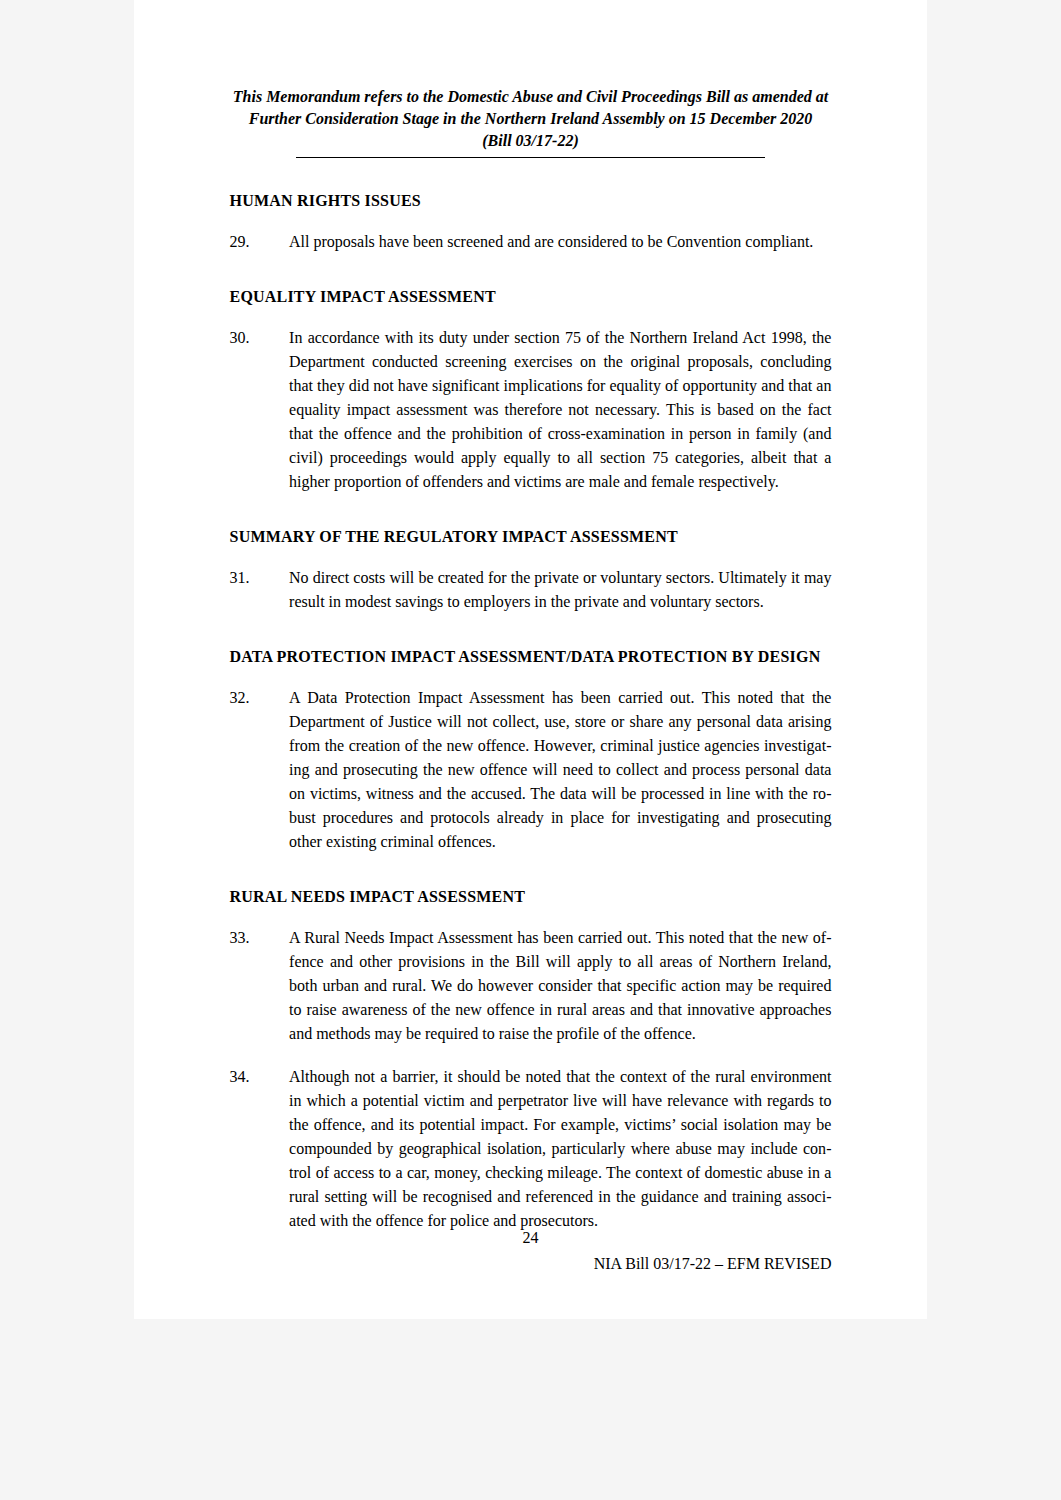This Memorandum refers to the Domestic Abuse and Civil Proceedings Bill as amended at
Further Consideration Stage in the Northern Ireland Assembly on 15 December 2020
(Bill 03/17-22)
Human Rights Issues
29.
All proposals have been screened and are considered to be Convention compliant.
Equality Impact Assessment
30.
In accordance with its duty under section 75 of the Northern Ireland Act 1998, the Department conducted screening exercises on the original proposals, concluding that they did not have significant implications for equality of opportunity and that an equality impact assessment was therefore not necessary. This is based on the fact that the offence and the prohibition of cross-examination in person in family (and civil) proceedings would apply equally to all section 75 categories, albeit that a higher proportion of offenders and victims are male and female respectively.
Summary of the Regulatory Impact Assessment
31.
No direct costs will be created for the private or voluntary sectors. Ultimately it may result in modest savings to employers in the private and voluntary sectors.
Data Protection Impact Assessment/Data Protection by Design
32.
A Data Protection Impact Assessment has been carried out. This noted that the Department of Justice will not collect, use, store or share any personal data arising from the creation of the new offence. However, criminal justice agencies investigating and prosecuting the new offence will need to collect and process personal data on victims, witness and the accused. The data will be processed in line with the robust procedures and protocols already in place for investigating and prosecuting other existing criminal offences.
Rural Needs Impact Assessment
33.
A Rural Needs Impact Assessment has been carried out. This noted that the new offence and other provisions in the Bill will apply to all areas of Northern Ireland, both urban and rural. We do however consider that specific action may be required to raise awareness of the new offence in rural areas and that innovative approaches and methods may be required to raise the profile of the offence.
34.
Although not a barrier, it should be noted that the context of the rural environment in which a potential victim and perpetrator live will have relevance with regards to the offence, and its potential impact. For example, victims’ social isolation may be compounded by geographical isolation, particularly where abuse may include control of access to a car, money, checking mileage. The context of domestic abuse in a rural setting will be recognised and referenced in the guidance and training associated with the offence for police and prosecutors.
24
NIA Bill 03/17-22 – EFM REVISED